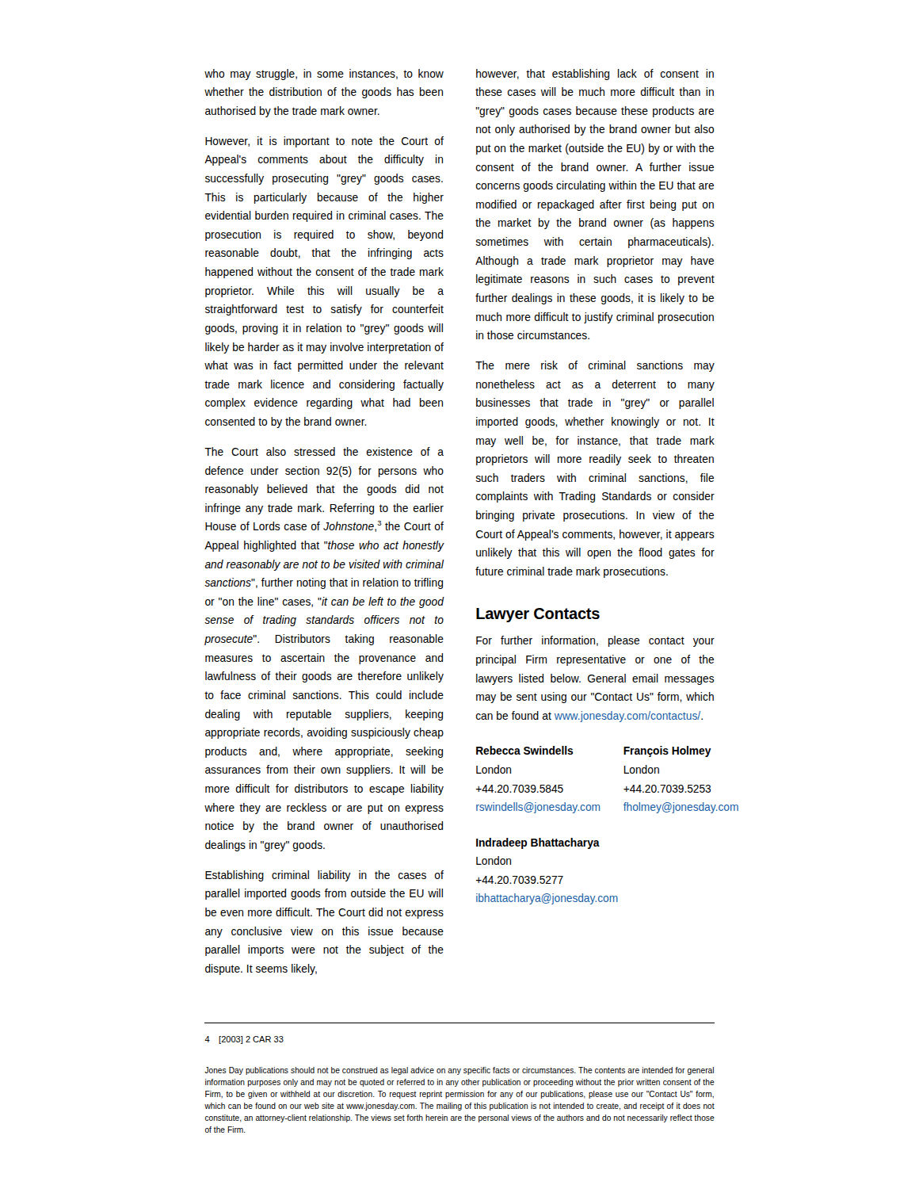who may struggle, in some instances, to know whether the distribution of the goods has been authorised by the trade mark owner.
However, it is important to note the Court of Appeal's comments about the difficulty in successfully prosecuting "grey" goods cases. This is particularly because of the higher evidential burden required in criminal cases. The prosecution is required to show, beyond reasonable doubt, that the infringing acts happened without the consent of the trade mark proprietor. While this will usually be a straightforward test to satisfy for counterfeit goods, proving it in relation to "grey" goods will likely be harder as it may involve interpretation of what was in fact permitted under the relevant trade mark licence and considering factually complex evidence regarding what had been consented to by the brand owner.
The Court also stressed the existence of a defence under section 92(5) for persons who reasonably believed that the goods did not infringe any trade mark. Referring to the earlier House of Lords case of Johnstone,3 the Court of Appeal highlighted that "those who act honestly and reasonably are not to be visited with criminal sanctions", further noting that in relation to trifling or "on the line" cases, "it can be left to the good sense of trading standards officers not to prosecute". Distributors taking reasonable measures to ascertain the provenance and lawfulness of their goods are therefore unlikely to face criminal sanctions. This could include dealing with reputable suppliers, keeping appropriate records, avoiding suspiciously cheap products and, where appropriate, seeking assurances from their own suppliers. It will be more difficult for distributors to escape liability where they are reckless or are put on express notice by the brand owner of unauthorised dealings in "grey" goods.
Establishing criminal liability in the cases of parallel imported goods from outside the EU will be even more difficult. The Court did not express any conclusive view on this issue because parallel imports were not the subject of the dispute. It seems likely,
however, that establishing lack of consent in these cases will be much more difficult than in "grey" goods cases because these products are not only authorised by the brand owner but also put on the market (outside the EU) by or with the consent of the brand owner. A further issue concerns goods circulating within the EU that are modified or repackaged after first being put on the market by the brand owner (as happens sometimes with certain pharmaceuticals). Although a trade mark proprietor may have legitimate reasons in such cases to prevent further dealings in these goods, it is likely to be much more difficult to justify criminal prosecution in those circumstances.
The mere risk of criminal sanctions may nonetheless act as a deterrent to many businesses that trade in "grey" or parallel imported goods, whether knowingly or not. It may well be, for instance, that trade mark proprietors will more readily seek to threaten such traders with criminal sanctions, file complaints with Trading Standards or consider bringing private prosecutions. In view of the Court of Appeal's comments, however, it appears unlikely that this will open the flood gates for future criminal trade mark prosecutions.
Lawyer Contacts
For further information, please contact your principal Firm representative or one of the lawyers listed below. General email messages may be sent using our "Contact Us" form, which can be found at www.jonesday.com/contactus/.
Rebecca Swindells
London
+44.20.7039.5845
rswindells@jonesday.com
François Holmey
London
+44.20.7039.5253
fholmey@jonesday.com
Indradeep Bhattacharya
London
+44.20.7039.5277
ibhattacharya@jonesday.com
4[2003] 2 CAR 33
Jones Day publications should not be construed as legal advice on any specific facts or circumstances. The contents are intended for general information purposes only and may not be quoted or referred to in any other publication or proceeding without the prior written consent of the Firm, to be given or withheld at our discretion. To request reprint permission for any of our publications, please use our "Contact Us" form, which can be found on our web site at www.jonesday.com. The mailing of this publication is not intended to create, and receipt of it does not constitute, an attorney-client relationship. The views set forth herein are the personal views of the authors and do not necessarily reflect those of the Firm.